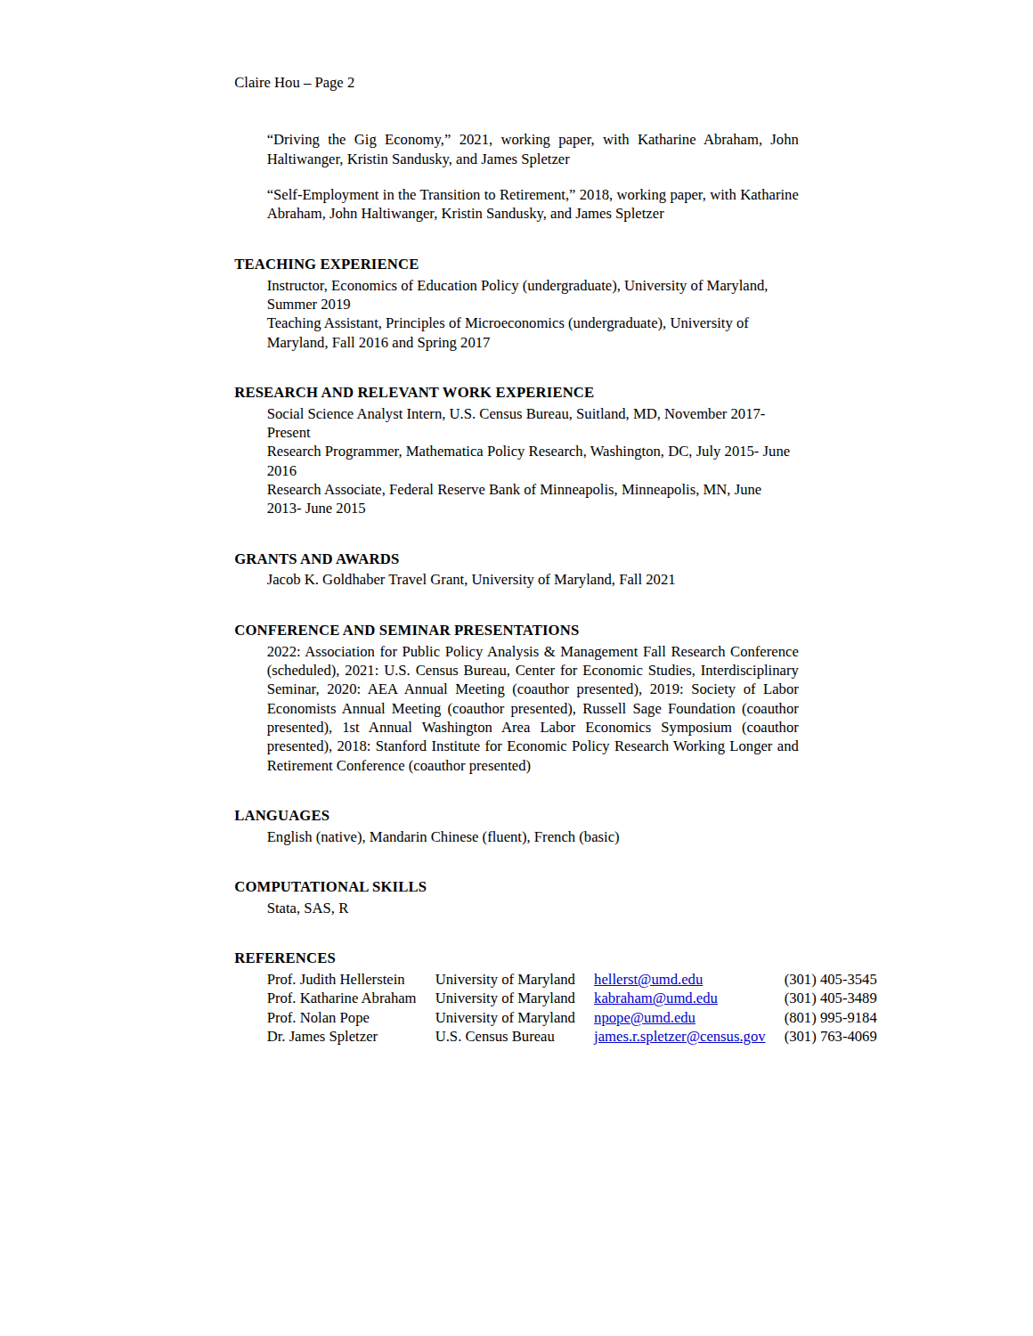Claire Hou – Page 2
“Driving the Gig Economy,” 2021, working paper, with Katharine Abraham, John Haltiwanger, Kristin Sandusky, and James Spletzer
“Self-Employment in the Transition to Retirement,” 2018, working paper, with Katharine Abraham, John Haltiwanger, Kristin Sandusky, and James Spletzer
Teaching Experience
Instructor, Economics of Education Policy (undergraduate), University of Maryland, Summer 2019
Teaching Assistant, Principles of Microeconomics (undergraduate), University of Maryland, Fall 2016 and Spring 2017
Research and Relevant Work Experience
Social Science Analyst Intern, U.S. Census Bureau, Suitland, MD, November 2017- Present
Research Programmer, Mathematica Policy Research, Washington, DC, July 2015- June 2016
Research Associate, Federal Reserve Bank of Minneapolis, Minneapolis, MN, June 2013- June 2015
Grants and Awards
Jacob K. Goldhaber Travel Grant, University of Maryland, Fall 2021
Conference and Seminar Presentations
2022: Association for Public Policy Analysis & Management Fall Research Conference (scheduled), 2021: U.S. Census Bureau, Center for Economic Studies, Interdisciplinary Seminar, 2020: AEA Annual Meeting (coauthor presented), 2019: Society of Labor Economists Annual Meeting (coauthor presented), Russell Sage Foundation (coauthor presented), 1st Annual Washington Area Labor Economics Symposium (coauthor presented), 2018: Stanford Institute for Economic Policy Research Working Longer and Retirement Conference (coauthor presented)
Languages
English (native), Mandarin Chinese (fluent), French (basic)
Computational Skills
Stata, SAS, R
References
| Prof. Judith Hellerstein | University of Maryland | hellerst@umd.edu | (301) 405-3545 |
| Prof. Katharine Abraham | University of Maryland | kabraham@umd.edu | (301) 405-3489 |
| Prof. Nolan Pope | University of Maryland | npope@umd.edu | (801) 995-9184 |
| Dr. James Spletzer | U.S. Census Bureau | james.r.spletzer@census.gov | (301) 763-4069 |